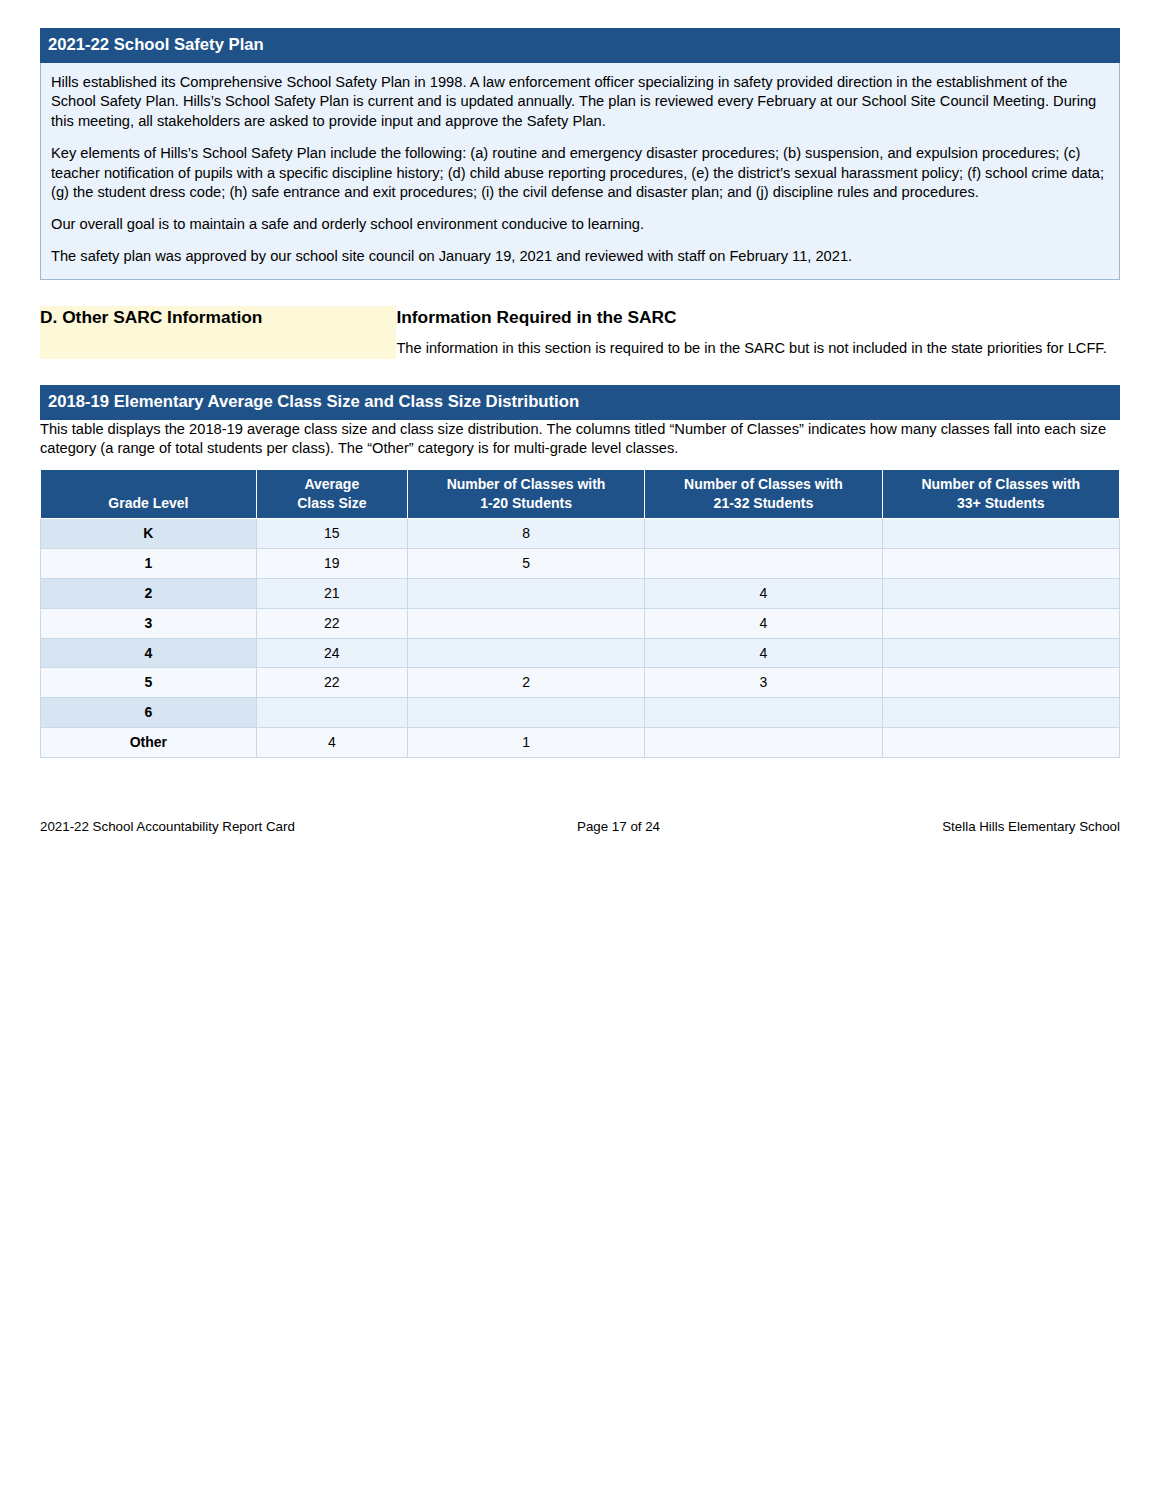2021-22 School Safety Plan
Hills established its Comprehensive School Safety Plan in 1998. A law enforcement officer specializing in safety provided direction in the establishment of the School Safety Plan. Hills’s School Safety Plan is current and is updated annually. The plan is reviewed every February at our School Site Council Meeting. During this meeting, all stakeholders are asked to provide input and approve the Safety Plan.
Key elements of Hills’s School Safety Plan include the following: (a) routine and emergency disaster procedures; (b) suspension, and expulsion procedures; (c) teacher notification of pupils with a specific discipline history; (d) child abuse reporting procedures, (e) the district’s sexual harassment policy; (f) school crime data; (g) the student dress code; (h) safe entrance and exit procedures; (i) the civil defense and disaster plan; and (j) discipline rules and procedures.
Our overall goal is to maintain a safe and orderly school environment conducive to learning.
The safety plan was approved by our school site council on January 19, 2021 and reviewed with staff on February 11, 2021.
| D. Other SARC Information | Information Required in the SARC The information in this section is required to be in the SARC but is not included in the state priorities for LCFF. |
2018-19 Elementary Average Class Size and Class Size Distribution
This table displays the 2018-19 average class size and class size distribution. The columns titled “Number of Classes” indicates how many classes fall into each size category (a range of total students per class). The “Other” category is for multi-grade level classes.
| Grade Level | Average Class Size | Number of Classes with 1-20 Students | Number of Classes with 21-32 Students | Number of Classes with 33+ Students |
| --- | --- | --- | --- | --- |
| K | 15 | 8 | | |
| 1 | 19 | 5 | | |
| 2 | 21 | | 4 | |
| 3 | 22 | | 4 | |
| 4 | 24 | | 4 | |
| 5 | 22 | 2 | 3 | |
| 6 | | | | |
| Other | 4 | 1 | | |
2021-22 School Accountability Report Card
Page 17 of 24
Stella Hills Elementary School